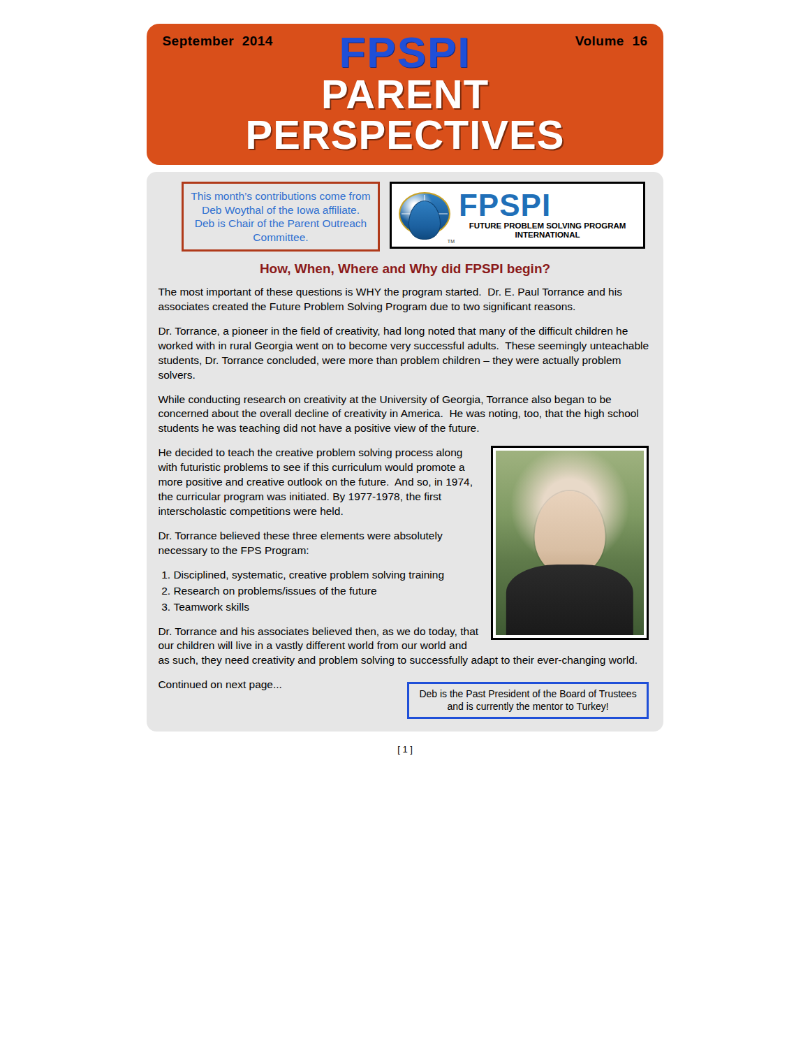September 2014
Volume 16
FPSPI
Parent Perspectives
This month’s contributions come from Deb Woythal of the Iowa affiliate. Deb is Chair of the Parent Outreach Committee.
TM
FPSPI
FUTURE PROBLEM SOLVING PROGRAM
INTERNATIONAL
How, When, Where and Why did FPSPI begin?
The most important of these questions is WHY the program started. Dr. E. Paul Torrance and his associates created the Future Problem Solving Program due to two significant reasons.
Dr. Torrance, a pioneer in the field of creativity, had long noted that many of the difficult children he worked with in rural Georgia went on to become very successful adults. These seemingly unteachable students, Dr. Torrance concluded, were more than problem children – they were actually problem solvers.
While conducting research on creativity at the University of Georgia, Torrance also began to be concerned about the overall decline of creativity in America. He was noting, too, that the high school students he was teaching did not have a positive view of the future.
He decided to teach the creative problem solving process along with futuristic problems to see if this curriculum would promote a more positive and creative outlook on the future. And so, in 1974, the curricular program was initiated. By 1977-1978, the first interscholastic competitions were held.
Dr. Torrance believed these three elements were absolutely necessary to the FPS Program:
Disciplined, systematic, creative problem solving training
Research on problems/issues of the future
Teamwork skills
Dr. Torrance and his associates believed then, as we do today, that our children will live in a vastly different world from our world and as such, they need creativity and problem solving to successfully adapt to their ever-changing world.
Deb is the Past President of the Board of Trustees and is currently the mentor to Turkey!
Continued on next page...
[ 1 ]